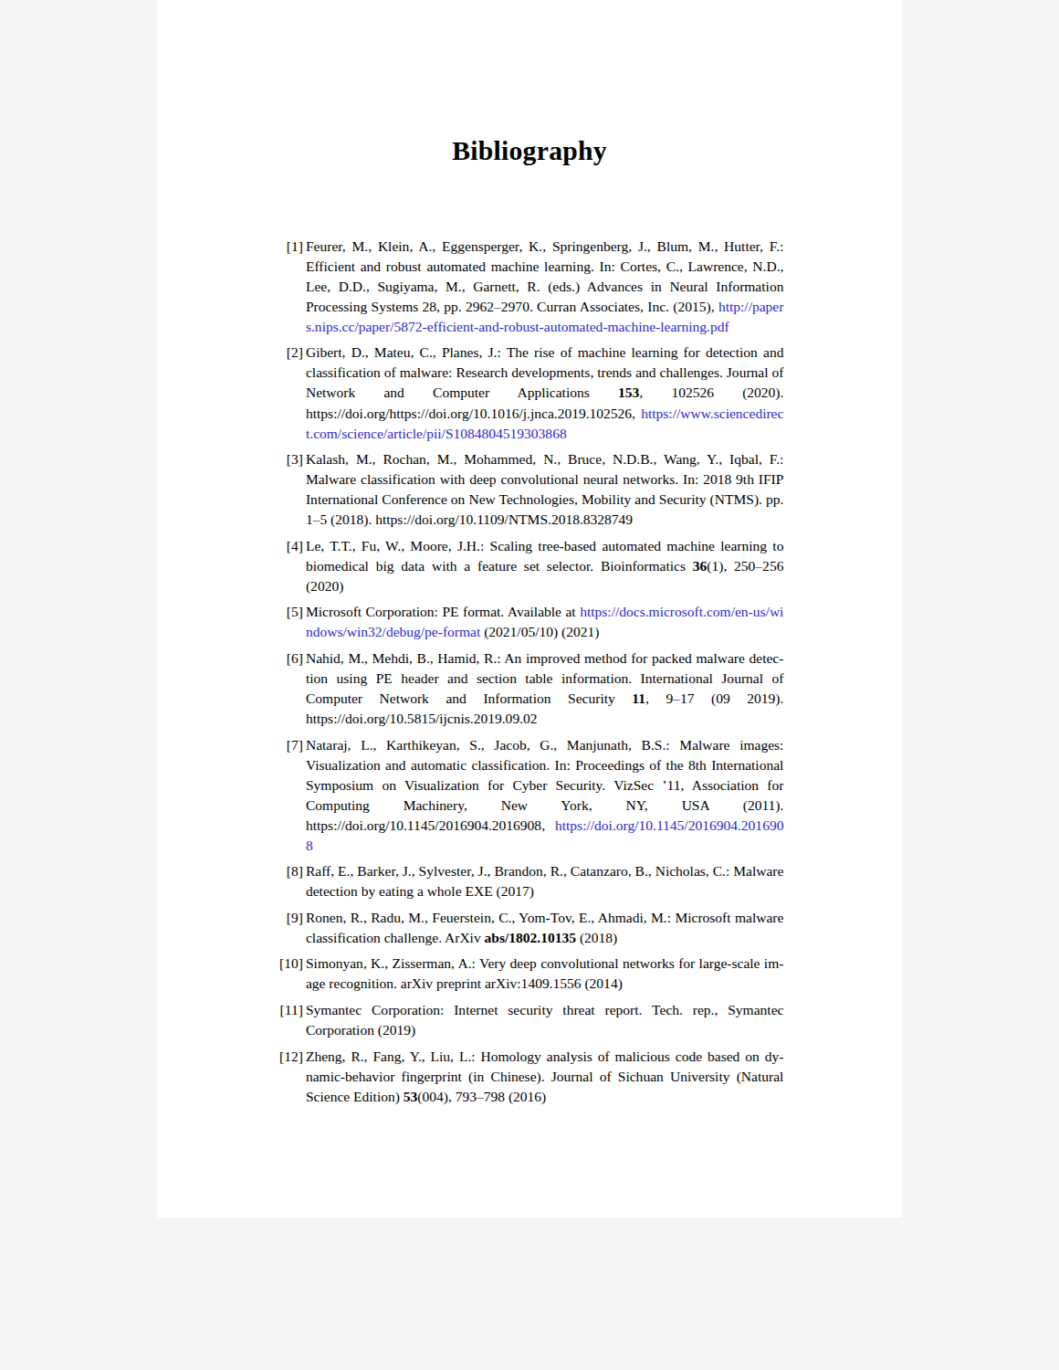Bibliography
[1] Feurer, M., Klein, A., Eggensperger, K., Springenberg, J., Blum, M., Hutter, F.: Efficient and robust automated machine learning. In: Cortes, C., Lawrence, N.D., Lee, D.D., Sugiyama, M., Garnett, R. (eds.) Advances in Neural Information Processing Systems 28, pp. 2962–2970. Curran Associates, Inc. (2015), http://papers.nips.cc/paper/5872-efficient-and-robust-automated-machine-learning.pdf
[2] Gibert, D., Mateu, C., Planes, J.: The rise of machine learning for detection and classification of malware: Research developments, trends and challenges. Journal of Network and Computer Applications 153, 102526 (2020). https://doi.org/https://doi.org/10.1016/j.jnca.2019.102526, https://www.sciencedirect.com/science/article/pii/S1084804519303868
[3] Kalash, M., Rochan, M., Mohammed, N., Bruce, N.D.B., Wang, Y., Iqbal, F.: Malware classification with deep convolutional neural networks. In: 2018 9th IFIP International Conference on New Technologies, Mobility and Security (NTMS). pp. 1–5 (2018). https://doi.org/10.1109/NTMS.2018.8328749
[4] Le, T.T., Fu, W., Moore, J.H.: Scaling tree-based automated machine learning to biomedical big data with a feature set selector. Bioinformatics 36(1), 250–256 (2020)
[5] Microsoft Corporation: PE format. Available at https://docs.microsoft.com/en-us/windows/win32/debug/pe-format (2021/05/10) (2021)
[6] Nahid, M., Mehdi, B., Hamid, R.: An improved method for packed malware detection using PE header and section table information. International Journal of Computer Network and Information Security 11, 9–17 (09 2019). https://doi.org/10.5815/ijcnis.2019.09.02
[7] Nataraj, L., Karthikeyan, S., Jacob, G., Manjunath, B.S.: Malware images: Visualization and automatic classification. In: Proceedings of the 8th International Symposium on Visualization for Cyber Security. VizSec ’11, Association for Computing Machinery, New York, NY, USA (2011). https://doi.org/10.1145/2016904.2016908, https://doi.org/10.1145/2016904.2016908
[8] Raff, E., Barker, J., Sylvester, J., Brandon, R., Catanzaro, B., Nicholas, C.: Malware detection by eating a whole EXE (2017)
[9] Ronen, R., Radu, M., Feuerstein, C., Yom-Tov, E., Ahmadi, M.: Microsoft malware classification challenge. ArXiv abs/1802.10135 (2018)
[10] Simonyan, K., Zisserman, A.: Very deep convolutional networks for large-scale image recognition. arXiv preprint arXiv:1409.1556 (2014)
[11] Symantec Corporation: Internet security threat report. Tech. rep., Symantec Corporation (2019)
[12] Zheng, R., Fang, Y., Liu, L.: Homology analysis of malicious code based on dynamic-behavior fingerprint (in Chinese). Journal of Sichuan University (Natural Science Edition) 53(004), 793–798 (2016)